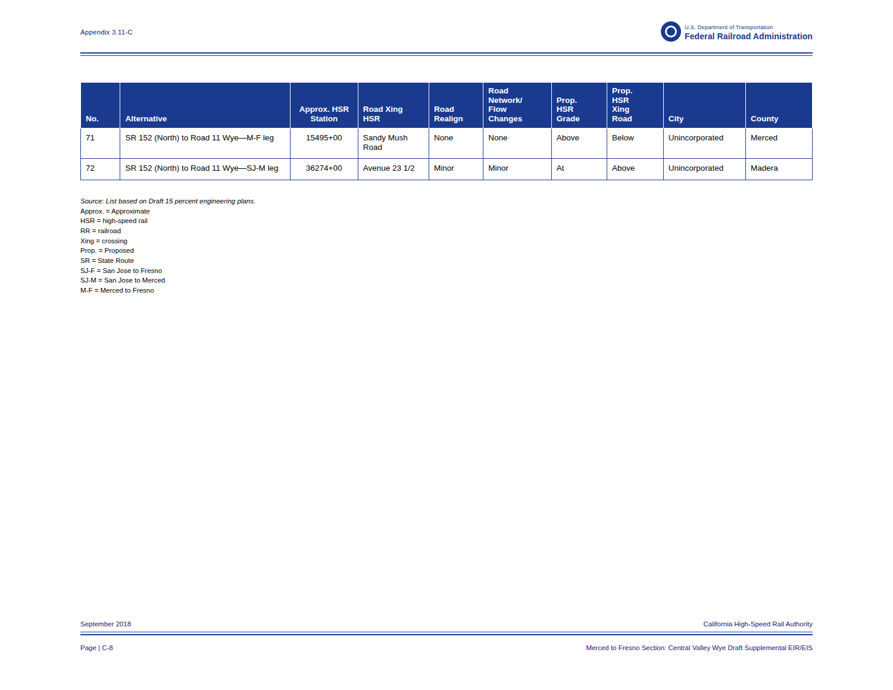Appendix 3.11-C
U.S. Department of Transportation
Federal Railroad Administration
| No. | Alternative | Approx. HSR Station | Road Xing HSR | Road Realign | Road Network/ Flow Changes | Prop. HSR Grade | Prop. HSR Xing Road | City | County |
| --- | --- | --- | --- | --- | --- | --- | --- | --- | --- |
| 71 | SR 152 (North) to Road 11 Wye—M-F leg | 15495+00 | Sandy Mush Road | None | None | Above | Below | Unincorporated | Merced |
| 72 | SR 152 (North) to Road 11 Wye—SJ-M leg | 36274+00 | Avenue 23 1/2 | Minor | Minor | At | Above | Unincorporated | Madera |
Source: List based on Draft 15 percent engineering plans.
Approx. = Approximate
HSR = high-speed rail
RR = railroad
Xing = crossing
Prop. = Proposed
SR = State Route
SJ-F = San Jose to Fresno
SJ-M = San Jose to Merced
M-F = Merced to Fresno
September 2018
California High-Speed Rail Authority
Page | C-8
Merced to Fresno Section: Central Valley Wye Draft Supplemental EIR/EIS